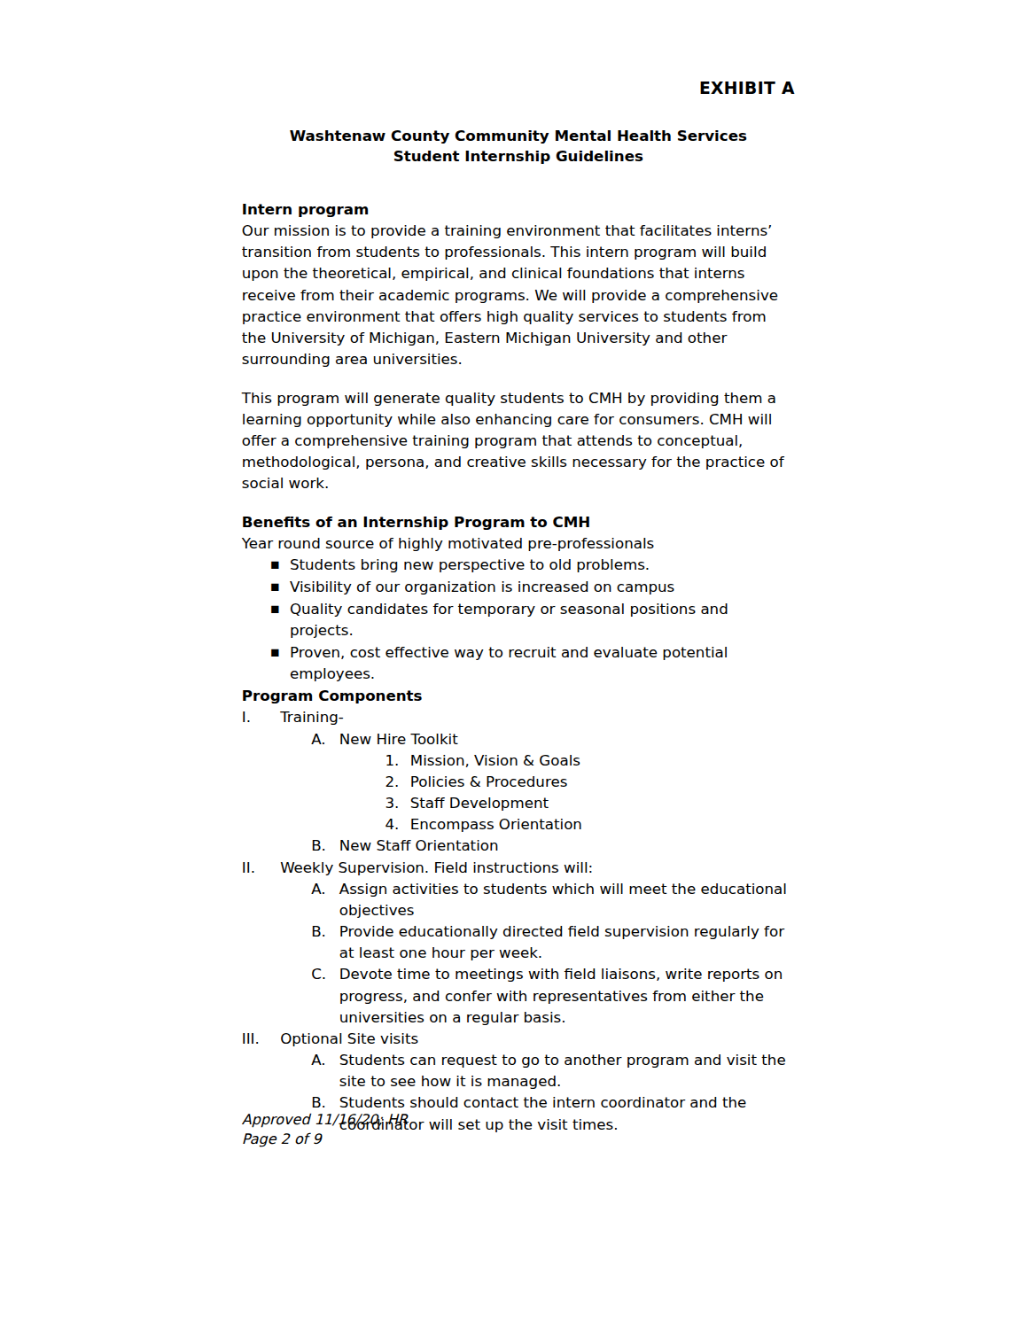EXHIBIT A
Washtenaw County Community Mental Health Services
Student Internship Guidelines
Intern program
Our mission is to provide a training environment that facilitates interns’ transition from students to professionals. This intern program will build upon the theoretical, empirical, and clinical foundations that interns receive from their academic programs. We will provide a comprehensive practice environment that offers high quality services to students from the University of Michigan, Eastern Michigan University and other surrounding area universities.
This program will generate quality students to CMH by providing them a learning opportunity while also enhancing care for consumers. CMH will offer a comprehensive training program that attends to conceptual, methodological, persona, and creative skills necessary for the practice of social work.
Benefits of an Internship Program to CMH
Year round source of highly motivated pre-professionals
Students bring new perspective to old problems.
Visibility of our organization is increased on campus
Quality candidates for temporary or seasonal positions and projects.
Proven, cost effective way to recruit and evaluate potential employees.
Program Components
Training-
New Hire Toolkit
Mission, Vision & Goals
Policies & Procedures
Staff Development
Encompass Orientation
New Staff Orientation
Weekly Supervision. Field instructions will:
Assign activities to students which will meet the educational objectives
Provide educationally directed field supervision regularly for at least one hour per week.
Devote time to meetings with field liaisons, write reports on progress, and confer with representatives from either the universities on a regular basis.
Optional Site visits
Students can request to go to another program and visit the site to see how it is managed.
Students should contact the intern coordinator and the coordinator will set up the visit times.
Approved 11/16/20; HR
Page 2 of 9